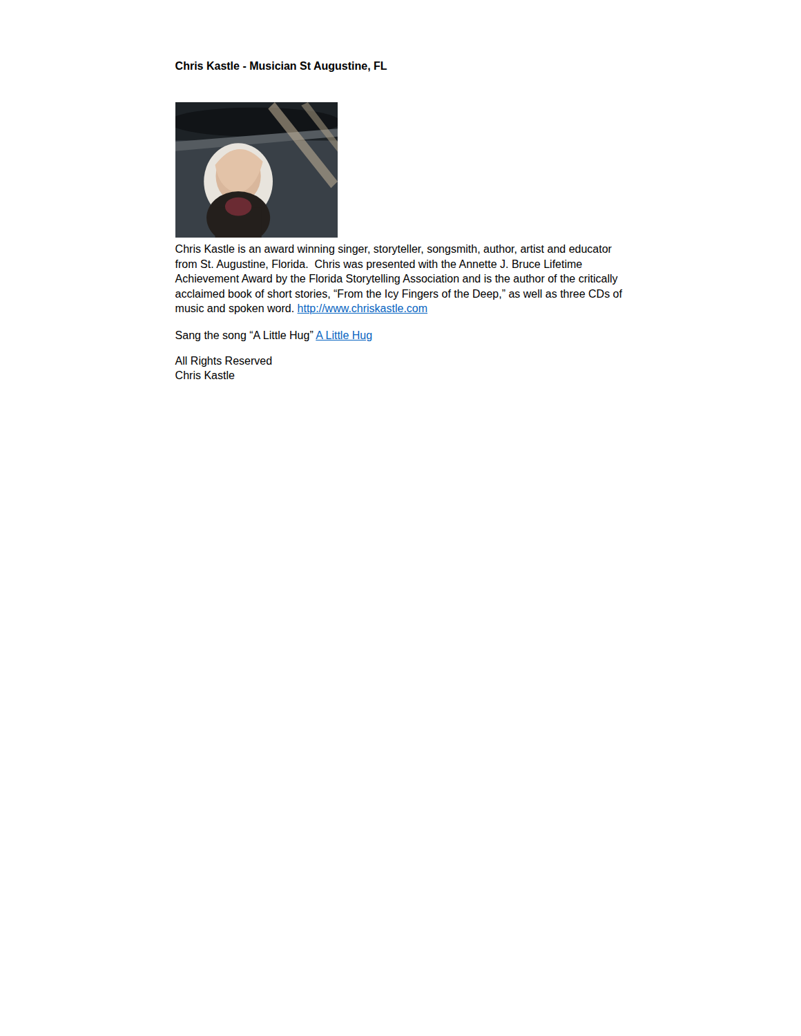Chris Kastle - Musician St Augustine, FL
Chris Kastle is an award winning singer, storyteller, songsmith, author, artist and educator from St. Augustine, Florida. Chris was presented with the Annette J. Bruce Lifetime Achievement Award by the Florida Storytelling Association and is the author of the critically acclaimed book of short stories, “From the Icy Fingers of the Deep,” as well as three CDs of music and spoken word. http://www.chriskastle.com
Sang the song “A Little Hug” A Little Hug
All Rights Reserved
Chris Kastle